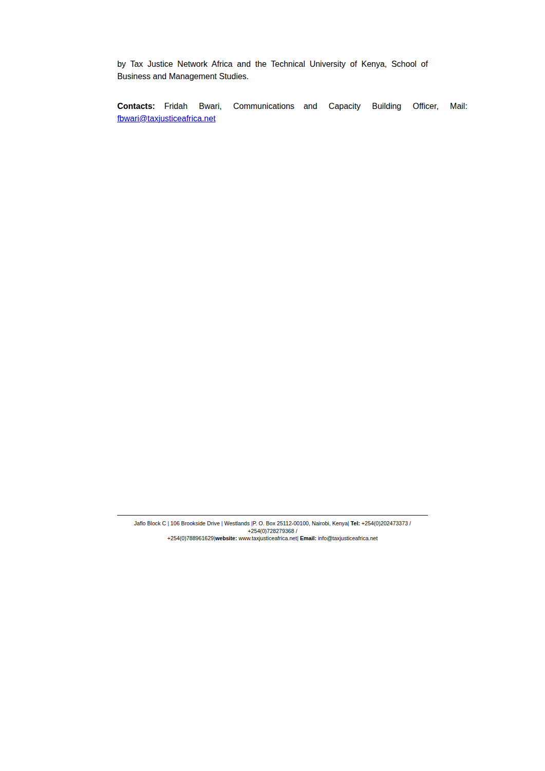by Tax Justice Network Africa and the Technical University of Kenya, School of Business and Management Studies.
Contacts: Fridah Bwari, Communications and Capacity Building Officer, Mail:
fbwari@taxjusticeafrica.net
Jaflo Block C | 106 Brookside Drive | Westlands |P. O. Box 25112-00100, Nairobi, Kenya| Tel: +254(0)202473373 / +254(0)728279368 /
+254(0)788961629|website: www.taxjusticeafrica.net| Email: info@taxjusticeafrica.net